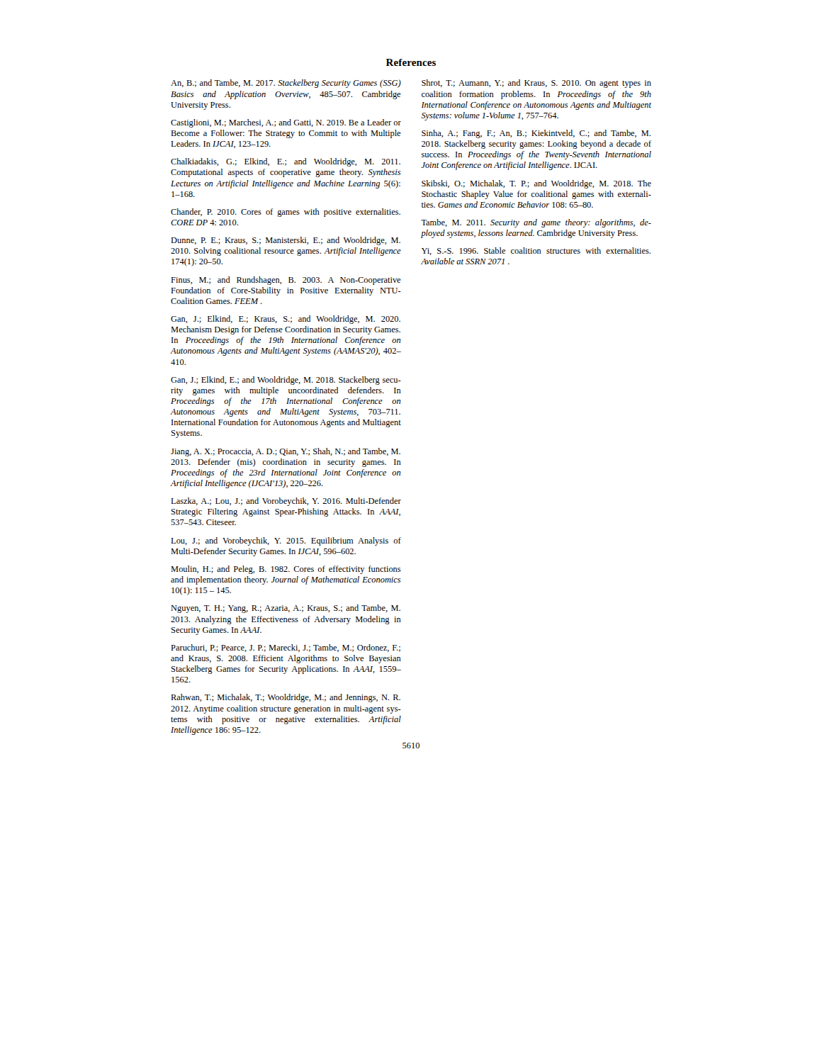References
An, B.; and Tambe, M. 2017. Stackelberg Security Games (SSG) Basics and Application Overview, 485–507. Cambridge University Press.
Castiglioni, M.; Marchesi, A.; and Gatti, N. 2019. Be a Leader or Become a Follower: The Strategy to Commit to with Multiple Leaders. In IJCAI, 123–129.
Chalkiadakis, G.; Elkind, E.; and Wooldridge, M. 2011. Computational aspects of cooperative game theory. Synthesis Lectures on Artificial Intelligence and Machine Learning 5(6): 1–168.
Chander, P. 2010. Cores of games with positive externalities. CORE DP 4: 2010.
Dunne, P. E.; Kraus, S.; Manisterski, E.; and Wooldridge, M. 2010. Solving coalitional resource games. Artificial Intelligence 174(1): 20–50.
Finus, M.; and Rundshagen, B. 2003. A Non-Cooperative Foundation of Core-Stability in Positive Externality NTU-Coalition Games. FEEM .
Gan, J.; Elkind, E.; Kraus, S.; and Wooldridge, M. 2020. Mechanism Design for Defense Coordination in Security Games. In Proceedings of the 19th International Conference on Autonomous Agents and MultiAgent Systems (AAMAS'20), 402–410.
Gan, J.; Elkind, E.; and Wooldridge, M. 2018. Stackelberg security games with multiple uncoordinated defenders. In Proceedings of the 17th International Conference on Autonomous Agents and MultiAgent Systems, 703–711. International Foundation for Autonomous Agents and Multiagent Systems.
Jiang, A. X.; Procaccia, A. D.; Qian, Y.; Shah, N.; and Tambe, M. 2013. Defender (mis) coordination in security games. In Proceedings of the 23rd International Joint Conference on Artificial Intelligence (IJCAI'13), 220–226.
Laszka, A.; Lou, J.; and Vorobeychik, Y. 2016. Multi-Defender Strategic Filtering Against Spear-Phishing Attacks. In AAAI, 537–543. Citeseer.
Lou, J.; and Vorobeychik, Y. 2015. Equilibrium Analysis of Multi-Defender Security Games. In IJCAI, 596–602.
Moulin, H.; and Peleg, B. 1982. Cores of effectivity functions and implementation theory. Journal of Mathematical Economics 10(1): 115 – 145.
Nguyen, T. H.; Yang, R.; Azaria, A.; Kraus, S.; and Tambe, M. 2013. Analyzing the Effectiveness of Adversary Modeling in Security Games. In AAAI.
Paruchuri, P.; Pearce, J. P.; Marecki, J.; Tambe, M.; Ordonez, F.; and Kraus, S. 2008. Efficient Algorithms to Solve Bayesian Stackelberg Games for Security Applications. In AAAI, 1559–1562.
Rahwan, T.; Michalak, T.; Wooldridge, M.; and Jennings, N. R. 2012. Anytime coalition structure generation in multi-agent systems with positive or negative externalities. Artificial Intelligence 186: 95–122.
Shrot, T.; Aumann, Y.; and Kraus, S. 2010. On agent types in coalition formation problems. In Proceedings of the 9th International Conference on Autonomous Agents and Multiagent Systems: volume 1-Volume 1, 757–764.
Sinha, A.; Fang, F.; An, B.; Kiekintveld, C.; and Tambe, M. 2018. Stackelberg security games: Looking beyond a decade of success. In Proceedings of the Twenty-Seventh International Joint Conference on Artificial Intelligence. IJCAI.
Skibski, O.; Michalak, T. P.; and Wooldridge, M. 2018. The Stochastic Shapley Value for coalitional games with externalities. Games and Economic Behavior 108: 65–80.
Tambe, M. 2011. Security and game theory: algorithms, deployed systems, lessons learned. Cambridge University Press.
Yi, S.-S. 1996. Stable coalition structures with externalities. Available at SSRN 2071 .
5610